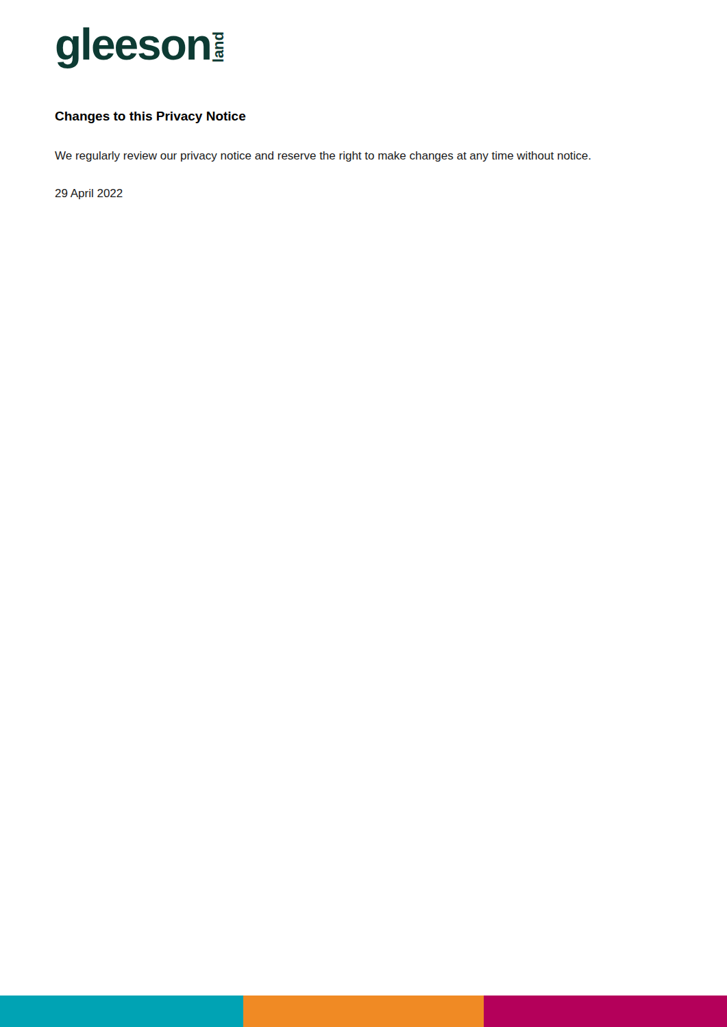gleeson land
Changes to this Privacy Notice
We regularly review our privacy notice and reserve the right to make changes at any time without notice.
29 April 2022